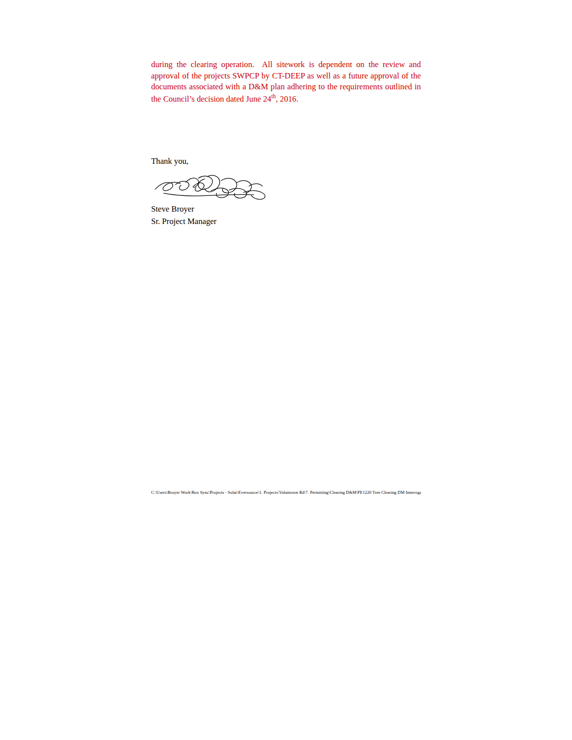during the clearing operation. All sitework is dependent on the review and approval of the projects SWPCP by CT-DEEP as well as a future approval of the documents associated with a D&M plan adhering to the requirements outlined in the Council’s decision dated June 24th, 2016.
Thank you,
Steve Broyer
Sr. Project Manager
C:\Users\Broyer Work\Box Sync\Projects - Solar\Eversource\1. Projects\Voluntown Rd\7. Permitting\Clearing D&M\PE1220 Tree Clearing DM Interrogatories (FINAL).doc